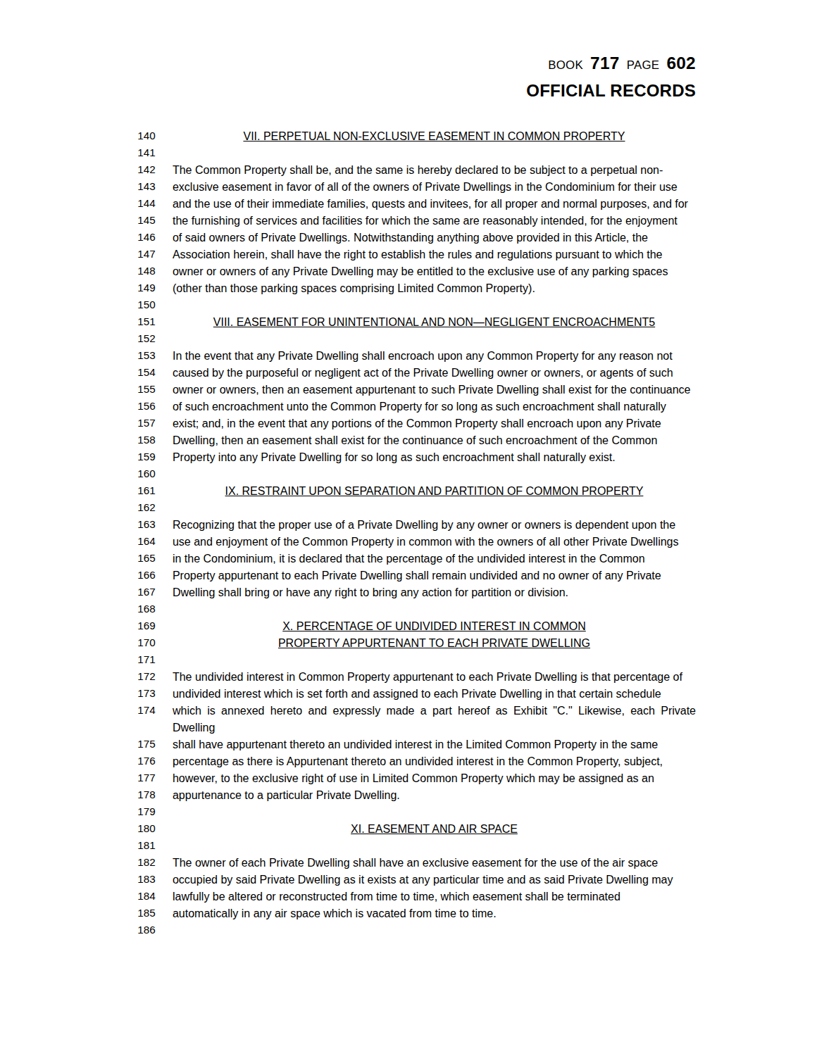BOOK 717 PAGE 602
OFFICIAL RECORDS
140
VII. PERPETUAL NON-EXCLUSIVE EASEMENT IN COMMON PROPERTY
141
142
The Common Property shall be, and the same is hereby declared to be subject to a perpetual non-
143
exclusive easement in favor of all of the owners of Private Dwellings in the Condominium for their use
144
and the use of their immediate families, quests and invitees, for all proper and normal purposes, and for
145
the furnishing of services and facilities for which the same are reasonably intended, for the enjoyment
146
of said owners of Private Dwellings. Notwithstanding anything above provided in this Article, the
147
Association herein, shall have the right to establish the rules and regulations pursuant to which the
148
owner or owners of any Private Dwelling may be entitled to the exclusive use of any parking spaces
149
(other than those parking spaces comprising Limited Common Property).
150
151
VIII. EASEMENT FOR UNINTENTIONAL AND NON—NEGLIGENT ENCROACHMENT5
152
153
In the event that any Private Dwelling shall encroach upon any Common Property for any reason not
154
caused by the purposeful or negligent act of the Private Dwelling owner or owners, or agents of such
155
owner or owners, then an easement appurtenant to such Private Dwelling shall exist for the continuance
156
of such encroachment unto the Common Property for so long as such encroachment shall naturally
157
exist; and, in the event that any portions of the Common Property shall encroach upon any Private
158
Dwelling, then an easement shall exist for the continuance of such encroachment of the Common
159
Property into any Private Dwelling for so long as such encroachment shall naturally exist.
160
161
IX. RESTRAINT UPON SEPARATION AND PARTITION OF COMMON PROPERTY
162
163
Recognizing that the proper use of a Private Dwelling by any owner or owners is dependent upon the
164
use and enjoyment of the Common Property in common with the owners of all other Private Dwellings
165
in the Condominium, it is declared that the percentage of the undivided interest in the Common
166
Property appurtenant to each Private Dwelling shall remain undivided and no owner of any Private
167
Dwelling shall bring or have any right to bring any action for partition or division.
168
169
X. PERCENTAGE OF UNDIVIDED INTEREST IN COMMON
170
PROPERTY APPURTENANT TO EACH PRIVATE DWELLING
171
172
The undivided interest in Common Property appurtenant to each Private Dwelling is that percentage of
173
undivided interest which is set forth and assigned to each Private Dwelling in that certain schedule
174
which is annexed hereto and expressly made a part hereof as Exhibit "C." Likewise, each Private Dwelling
175
shall have appurtenant thereto an undivided interest in the Limited Common Property in the same
176
percentage as there is Appurtenant thereto an undivided interest in the Common Property, subject,
177
however, to the exclusive right of use in Limited Common Property which may be assigned as an
178
appurtenance to a particular Private Dwelling.
179
180
XI. EASEMENT AND AIR SPACE
181
182
The owner of each Private Dwelling shall have an exclusive easement for the use of the air space
183
occupied by said Private Dwelling as it exists at any particular time and as said Private Dwelling may
184
lawfully be altered or reconstructed from time to time, which easement shall be terminated
185
automatically in any air space which is vacated from time to time.
186